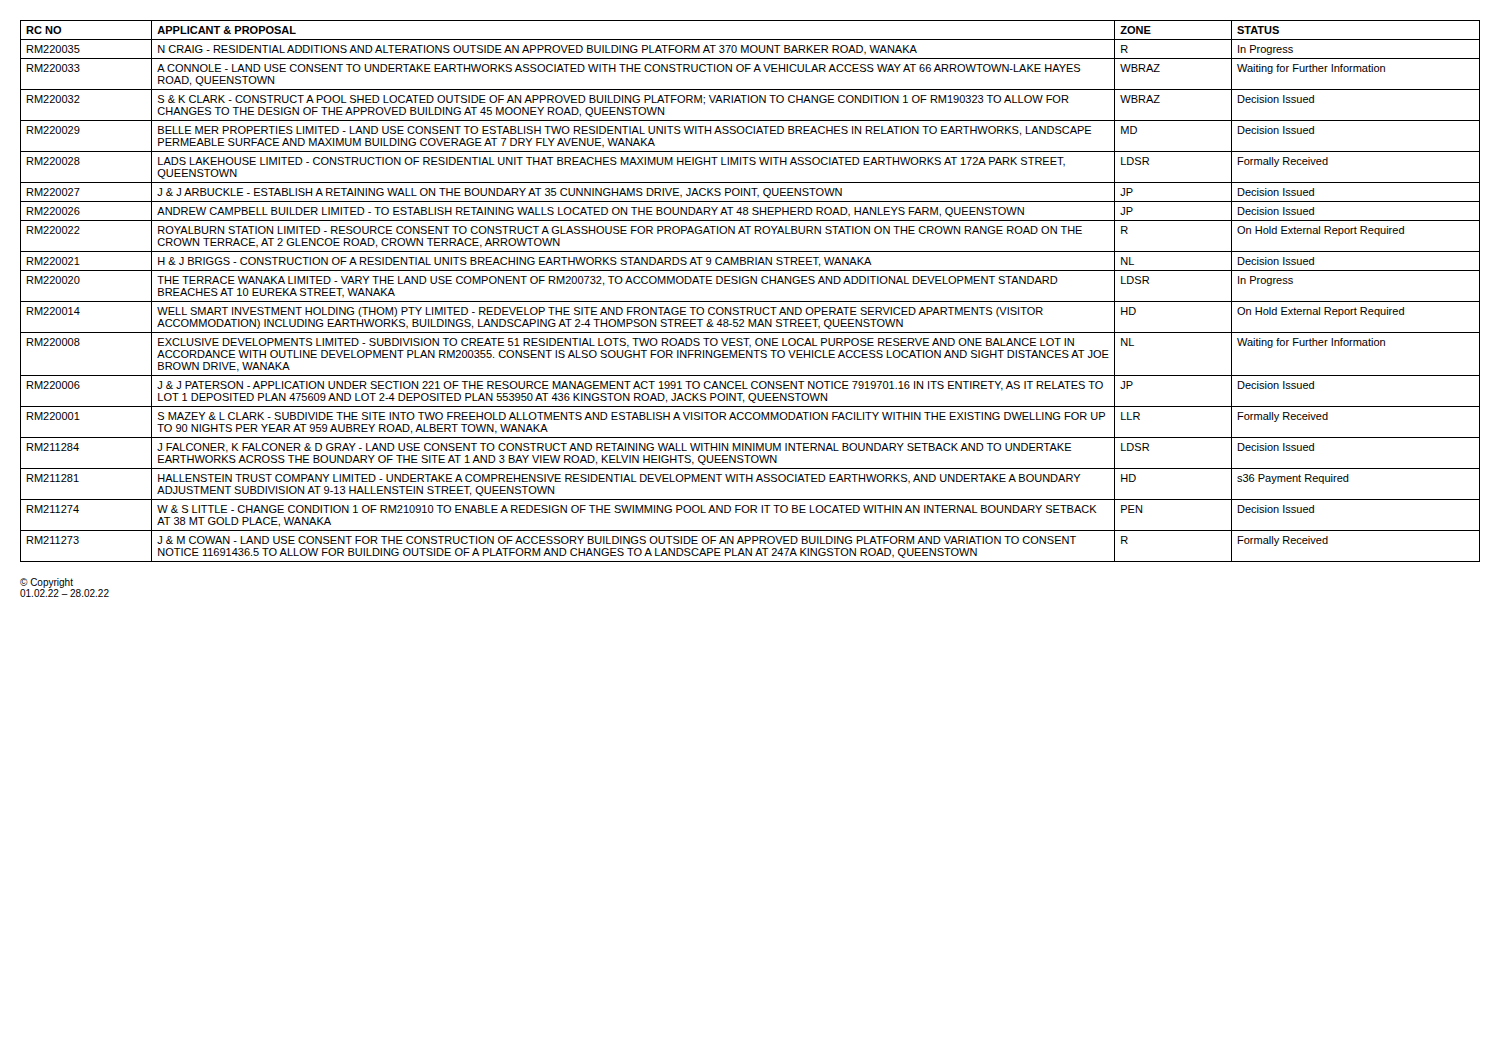| RC NO | APPLICANT & PROPOSAL | ZONE | STATUS |
| --- | --- | --- | --- |
| RM220035 | N CRAIG - RESIDENTIAL ADDITIONS AND ALTERATIONS OUTSIDE AN APPROVED BUILDING PLATFORM AT 370 MOUNT BARKER ROAD, WANAKA | R | In Progress |
| RM220033 | A CONNOLE - LAND USE CONSENT TO UNDERTAKE EARTHWORKS ASSOCIATED WITH THE CONSTRUCTION OF A VEHICULAR ACCESS WAY AT 66 ARROWTOWN-LAKE HAYES ROAD, QUEENSTOWN | WBRAZ | Waiting for Further Information |
| RM220032 | S & K CLARK - CONSTRUCT A POOL SHED LOCATED OUTSIDE OF AN APPROVED BUILDING PLATFORM; VARIATION TO CHANGE CONDITION 1 OF RM190323 TO ALLOW FOR CHANGES TO THE DESIGN OF THE APPROVED BUILDING AT 45 MOONEY ROAD, QUEENSTOWN | WBRAZ | Decision Issued |
| RM220029 | BELLE MER PROPERTIES LIMITED - LAND USE CONSENT TO ESTABLISH TWO RESIDENTIAL UNITS WITH ASSOCIATED BREACHES IN RELATION TO EARTHWORKS, LANDSCAPE PERMEABLE SURFACE AND MAXIMUM BUILDING COVERAGE AT 7 DRY FLY AVENUE, WANAKA | MD | Decision Issued |
| RM220028 | LADS LAKEHOUSE LIMITED - CONSTRUCTION OF RESIDENTIAL UNIT THAT BREACHES MAXIMUM HEIGHT LIMITS WITH ASSOCIATED EARTHWORKS AT 172A PARK STREET, QUEENSTOWN | LDSR | Formally Received |
| RM220027 | J & J ARBUCKLE - ESTABLISH A RETAINING WALL ON THE BOUNDARY AT 35 CUNNINGHAMS DRIVE, JACKS POINT, QUEENSTOWN | JP | Decision Issued |
| RM220026 | ANDREW CAMPBELL BUILDER LIMITED - TO ESTABLISH RETAINING WALLS LOCATED ON THE BOUNDARY AT 48 SHEPHERD ROAD, HANLEYS FARM, QUEENSTOWN | JP | Decision Issued |
| RM220022 | ROYALBURN STATION LIMITED - RESOURCE CONSENT TO CONSTRUCT A GLASSHOUSE FOR PROPAGATION AT ROYALBURN STATION ON THE CROWN RANGE ROAD ON THE CROWN TERRACE, AT 2 GLENCOE ROAD, CROWN TERRACE, ARROWTOWN | R | On Hold External Report Required |
| RM220021 | H & J BRIGGS - CONSTRUCTION OF A RESIDENTIAL UNITS BREACHING EARTHWORKS STANDARDS AT 9 CAMBRIAN STREET, WANAKA | NL | Decision Issued |
| RM220020 | THE TERRACE WANAKA LIMITED - VARY THE LAND USE COMPONENT OF RM200732, TO ACCOMMODATE DESIGN CHANGES AND ADDITIONAL DEVELOPMENT STANDARD BREACHES AT 10 EUREKA STREET, WANAKA | LDSR | In Progress |
| RM220014 | WELL SMART INVESTMENT HOLDING (THOM) PTY LIMITED - REDEVELOP THE SITE AND FRONTAGE TO CONSTRUCT AND OPERATE SERVICED APARTMENTS (VISITOR ACCOMMODATION) INCLUDING EARTHWORKS, BUILDINGS, LANDSCAPING AT 2-4 THOMPSON STREET & 48-52 MAN STREET, QUEENSTOWN | HD | On Hold External Report Required |
| RM220008 | EXCLUSIVE DEVELOPMENTS LIMITED - SUBDIVISION TO CREATE 51 RESIDENTIAL LOTS, TWO ROADS TO VEST, ONE LOCAL PURPOSE RESERVE AND ONE BALANCE LOT IN ACCORDANCE WITH OUTLINE DEVELOPMENT PLAN RM200355. CONSENT IS ALSO SOUGHT FOR INFRINGEMENTS TO VEHICLE ACCESS LOCATION AND SIGHT DISTANCES AT JOE BROWN DRIVE, WANAKA | NL | Waiting for Further Information |
| RM220006 | J & J PATERSON - APPLICATION UNDER SECTION 221 OF THE RESOURCE MANAGEMENT ACT 1991 TO CANCEL CONSENT NOTICE 7919701.16 IN ITS ENTIRETY, AS IT RELATES TO LOT 1 DEPOSITED PLAN 475609 AND LOT 2-4 DEPOSITED PLAN 553950 AT 436 KINGSTON ROAD, JACKS POINT, QUEENSTOWN | JP | Decision Issued |
| RM220001 | S MAZEY & L CLARK - SUBDIVIDE THE SITE INTO TWO FREEHOLD ALLOTMENTS AND ESTABLISH A VISITOR ACCOMMODATION FACILITY WITHIN THE EXISTING DWELLING FOR UP TO 90 NIGHTS PER YEAR AT 959 AUBREY ROAD, ALBERT TOWN, WANAKA | LLR | Formally Received |
| RM211284 | J FALCONER, K FALCONER & D GRAY - LAND USE CONSENT TO CONSTRUCT AND RETAINING WALL WITHIN MINIMUM INTERNAL BOUNDARY SETBACK AND TO UNDERTAKE EARTHWORKS ACROSS THE BOUNDARY OF THE SITE AT 1 AND 3 BAY VIEW ROAD, KELVIN HEIGHTS, QUEENSTOWN | LDSR | Decision Issued |
| RM211281 | HALLENSTEIN TRUST COMPANY LIMITED - UNDERTAKE A COMPREHENSIVE RESIDENTIAL DEVELOPMENT WITH ASSOCIATED EARTHWORKS, AND UNDERTAKE A BOUNDARY ADJUSTMENT SUBDIVISION AT 9-13 HALLENSTEIN STREET, QUEENSTOWN | HD | s36 Payment Required |
| RM211274 | W & S LITTLE - CHANGE CONDITION 1 OF RM210910 TO ENABLE A REDESIGN OF THE SWIMMING POOL AND FOR IT TO BE LOCATED WITHIN AN INTERNAL BOUNDARY SETBACK AT 38 MT GOLD PLACE, WANAKA | PEN | Decision Issued |
| RM211273 | J & M COWAN - LAND USE CONSENT FOR THE CONSTRUCTION OF ACCESSORY BUILDINGS OUTSIDE OF AN APPROVED BUILDING PLATFORM AND VARIATION TO CONSENT NOTICE 11691436.5 TO ALLOW FOR BUILDING OUTSIDE OF A PLATFORM AND CHANGES TO A LANDSCAPE PLAN AT 247A KINGSTON ROAD, QUEENSTOWN | R | Formally Received |
© Copyright
01.02.22 – 28.02.22